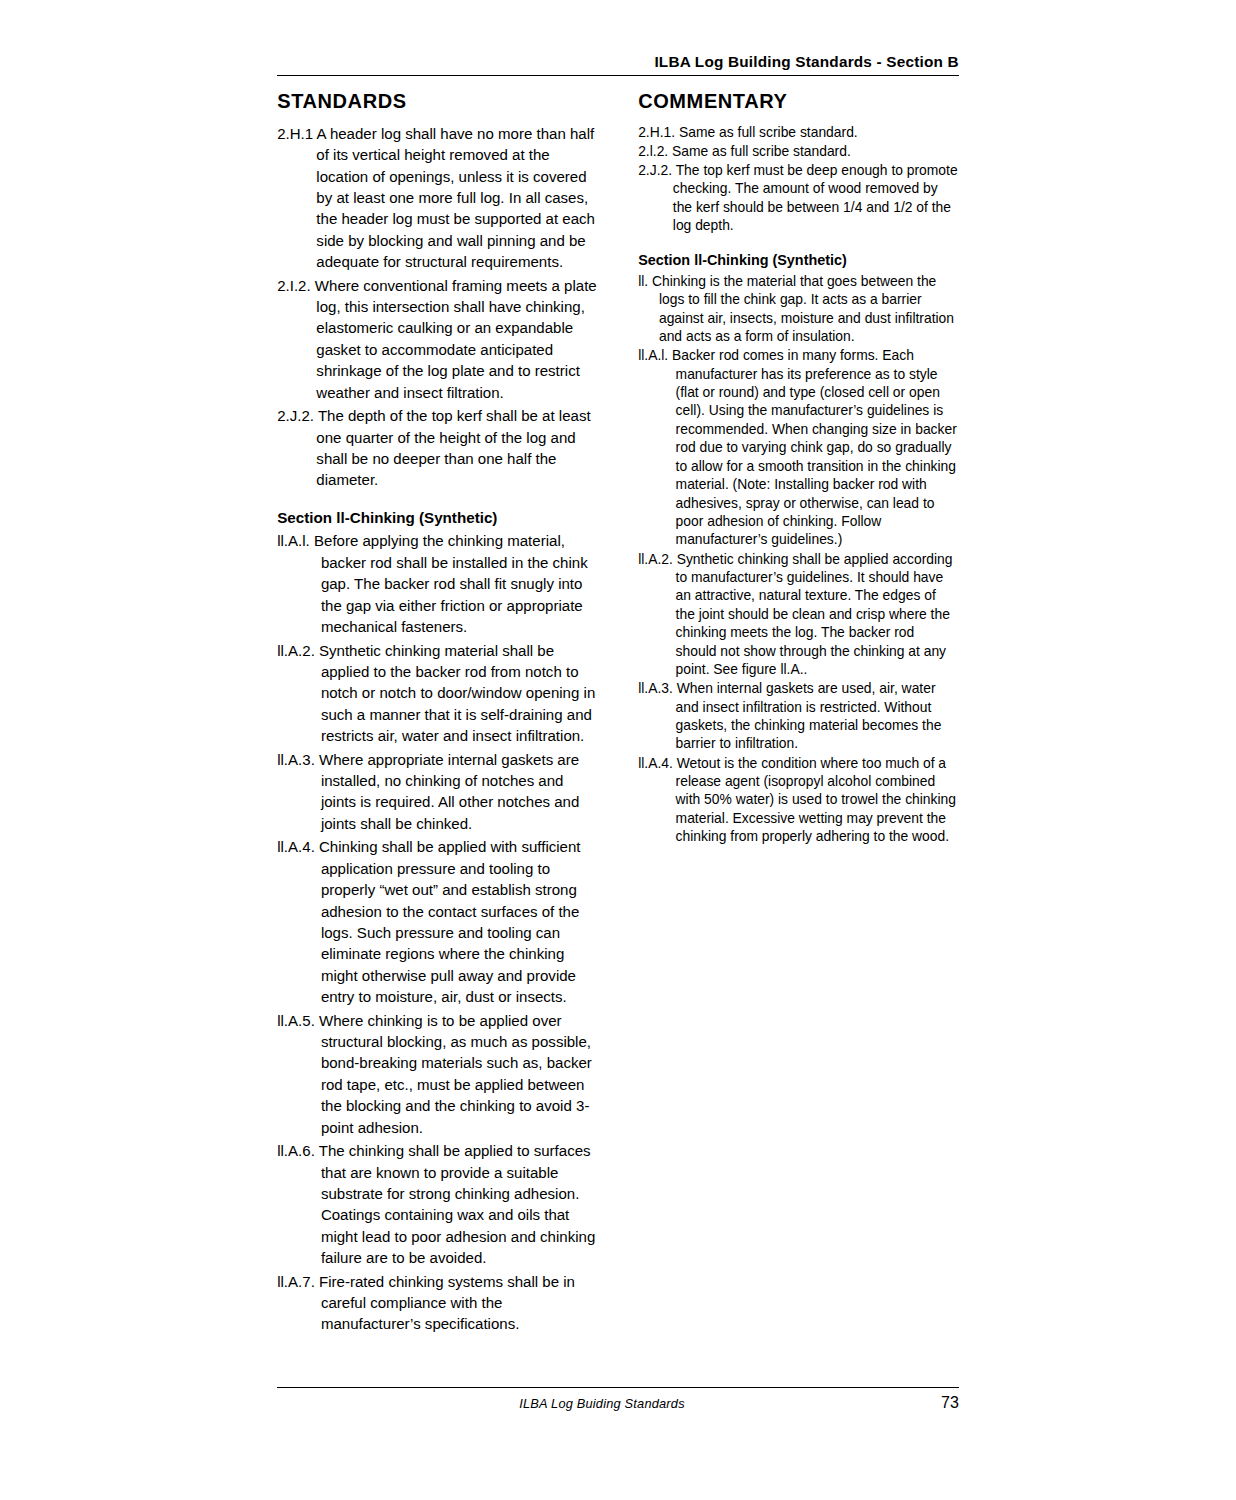ILBA Log Building Standards - Section B
STANDARDS
2.H.1 A header log shall have no more than half of its vertical height removed at the location of openings, unless it is covered by at least one more full log. In all cases, the header log must be supported at each side by blocking and wall pinning and be adequate for structural requirements.
2.I.2. Where conventional framing meets a plate log, this intersection shall have chinking, elastomeric caulking or an expandable gasket to accommodate anticipated shrinkage of the log plate and to restrict weather and insect filtration.
2.J.2. The depth of the top kerf shall be at least one quarter of the height of the log and shall be no deeper than one half the diameter.
Section ll-Chinking (Synthetic)
ll.A.l. Before applying the chinking material, backer rod shall be installed in the chink gap. The backer rod shall fit snugly into the gap via either friction or appropriate mechanical fasteners.
ll.A.2. Synthetic chinking material shall be applied to the backer rod from notch to notch or notch to door/window opening in such a manner that it is self-draining and restricts air, water and insect infiltration.
ll.A.3. Where appropriate internal gaskets are installed, no chinking of notches and joints is required. All other notches and joints shall be chinked.
ll.A.4. Chinking shall be applied with sufficient application pressure and tooling to properly “wet out” and establish strong adhesion to the contact surfaces of the logs. Such pressure and tooling can eliminate regions where the chinking might otherwise pull away and provide entry to moisture, air, dust or insects.
ll.A.5. Where chinking is to be applied over structural blocking, as much as possible, bond-breaking materials such as, backer rod tape, etc., must be applied between the blocking and the chinking to avoid 3-point adhesion.
ll.A.6. The chinking shall be applied to surfaces that are known to provide a suitable substrate for strong chinking adhesion. Coatings containing wax and oils that might lead to poor adhesion and chinking failure are to be avoided.
ll.A.7. Fire-rated chinking systems shall be in careful compliance with the manufacturer’s specifications.
COMMENTARY
2.H.1. Same as full scribe standard.
2.l.2. Same as full scribe standard.
2.J.2. The top kerf must be deep enough to promote checking. The amount of wood removed by the kerf should be between 1/4 and 1/2 of the log depth.
Section ll-Chinking (Synthetic)
ll. Chinking is the material that goes between the logs to fill the chink gap. It acts as a barrier against air, insects, moisture and dust infiltration and acts as a form of insulation.
ll.A.l. Backer rod comes in many forms. Each manufacturer has its preference as to style (flat or round) and type (closed cell or open cell). Using the manufacturer’s guidelines is recommended. When changing size in backer rod due to varying chink gap, do so gradually to allow for a smooth transition in the chinking material. (Note: Installing backer rod with adhesives, spray or otherwise, can lead to poor adhesion of chinking. Follow manufacturer’s guidelines.)
ll.A.2. Synthetic chinking shall be applied according to manufacturer’s guidelines. It should have an attractive, natural texture. The edges of the joint should be clean and crisp where the chinking meets the log. The backer rod should not show through the chinking at any point. See figure ll.A..
ll.A.3. When internal gaskets are used, air, water and insect infiltration is restricted. Without gaskets, the chinking material becomes the barrier to infiltration.
ll.A.4. Wetout is the condition where too much of a release agent (isopropyl alcohol combined with 50% water) is used to trowel the chinking material. Excessive wetting may prevent the chinking from properly adhering to the wood.
ILBA Log Buiding Standards
73